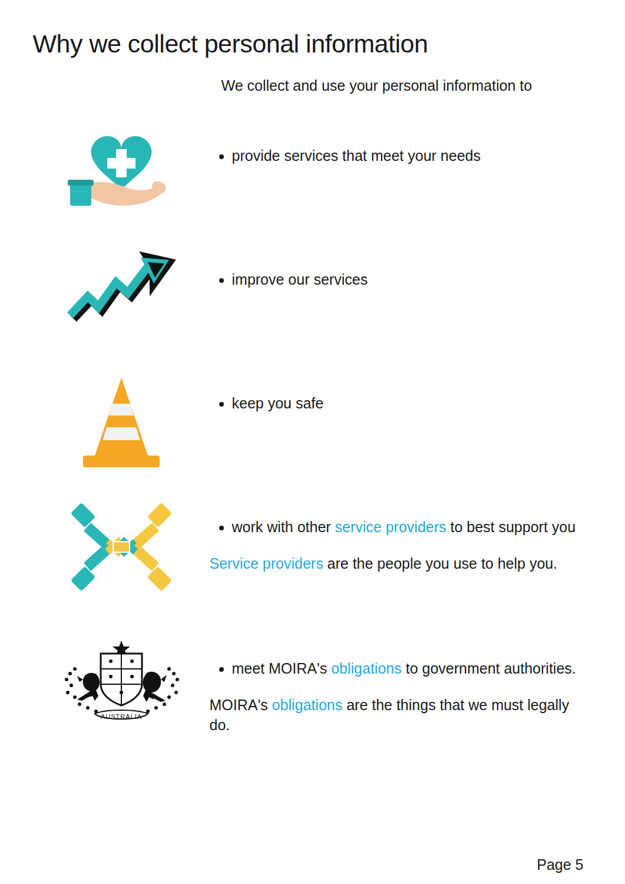Why we collect personal information
We collect and use your personal information to
provide services that meet your needs
improve our services
keep you safe
work with other service providers to best support you
Service providers are the people you use to help you.
AUSTRALIA
meet MOIRA's obligations to government authorities.
MOIRA's obligations are the things that we must legally do.
Page 5